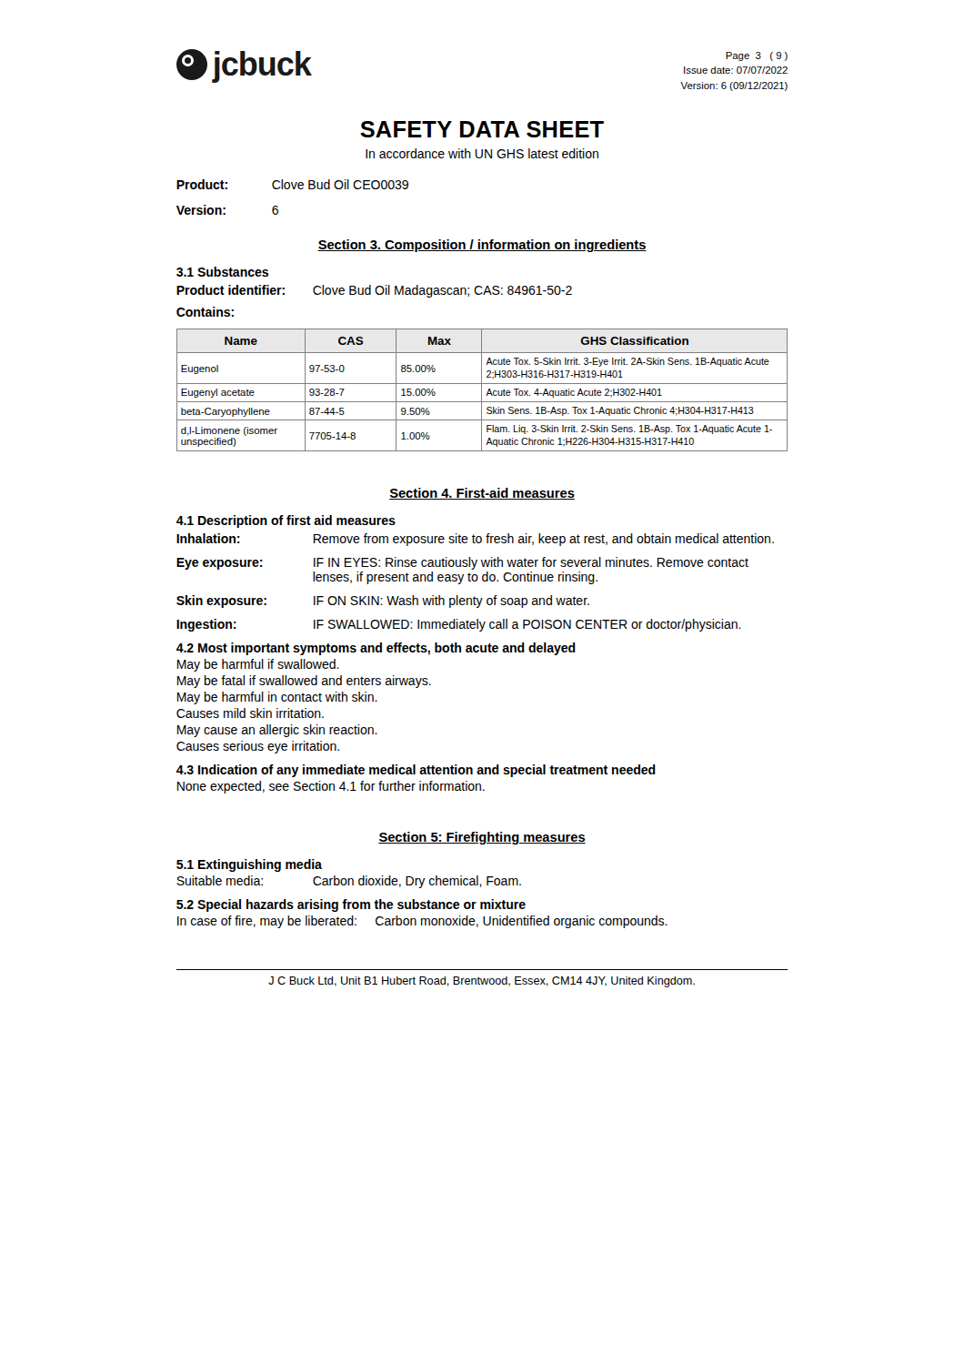jcbuck
Page 3 ( 9 )
Issue date: 07/07/2022
Version: 6 (09/12/2021)
SAFETY DATA SHEET
In accordance with UN GHS latest edition
Product: Clove Bud Oil CEO0039
Version: 6
Section 3. Composition / information on ingredients
3.1 Substances
Product identifier: Clove Bud Oil Madagascan; CAS: 84961-50-2
Contains:
| Name | CAS | Max | GHS Classification |
| --- | --- | --- | --- |
| Eugenol | 97-53-0 | 85.00% | Acute Tox. 5-Skin Irrit. 3-Eye Irrit. 2A-Skin Sens. 1B-Aquatic Acute 2;H303-H316-H317-H319-H401 |
| Eugenyl acetate | 93-28-7 | 15.00% | Acute Tox. 4-Aquatic Acute 2;H302-H401 |
| beta-Caryophyllene | 87-44-5 | 9.50% | Skin Sens. 1B-Asp. Tox 1-Aquatic Chronic 4;H304-H317-H413 |
| d,l-Limonene (isomer unspecified) | 7705-14-8 | 1.00% | Flam. Liq. 3-Skin Irrit. 2-Skin Sens. 1B-Asp. Tox 1-Aquatic Acute 1-Aquatic Chronic 1;H226-H304-H315-H317-H410 |
Section 4. First-aid measures
4.1 Description of first aid measures
Inhalation:
Remove from exposure site to fresh air, keep at rest, and obtain medical attention.
Eye exposure:
IF IN EYES: Rinse cautiously with water for several minutes. Remove contact lenses, if present and easy to do. Continue rinsing.
Skin exposure:
IF ON SKIN: Wash with plenty of soap and water.
Ingestion:
IF SWALLOWED: Immediately call a POISON CENTER or doctor/physician.
4.2 Most important symptoms and effects, both acute and delayed
May be harmful if swallowed.
May be fatal if swallowed and enters airways.
May be harmful in contact with skin.
Causes mild skin irritation.
May cause an allergic skin reaction.
Causes serious eye irritation.
4.3 Indication of any immediate medical attention and special treatment needed
None expected, see Section 4.1 for further information.
Section 5: Firefighting measures
5.1 Extinguishing media
Suitable media: Carbon dioxide, Dry chemical, Foam.
5.2 Special hazards arising from the substance or mixture
In case of fire, may be liberated: Carbon monoxide, Unidentified organic compounds.
J C Buck Ltd, Unit B1 Hubert Road, Brentwood, Essex, CM14 4JY, United Kingdom.